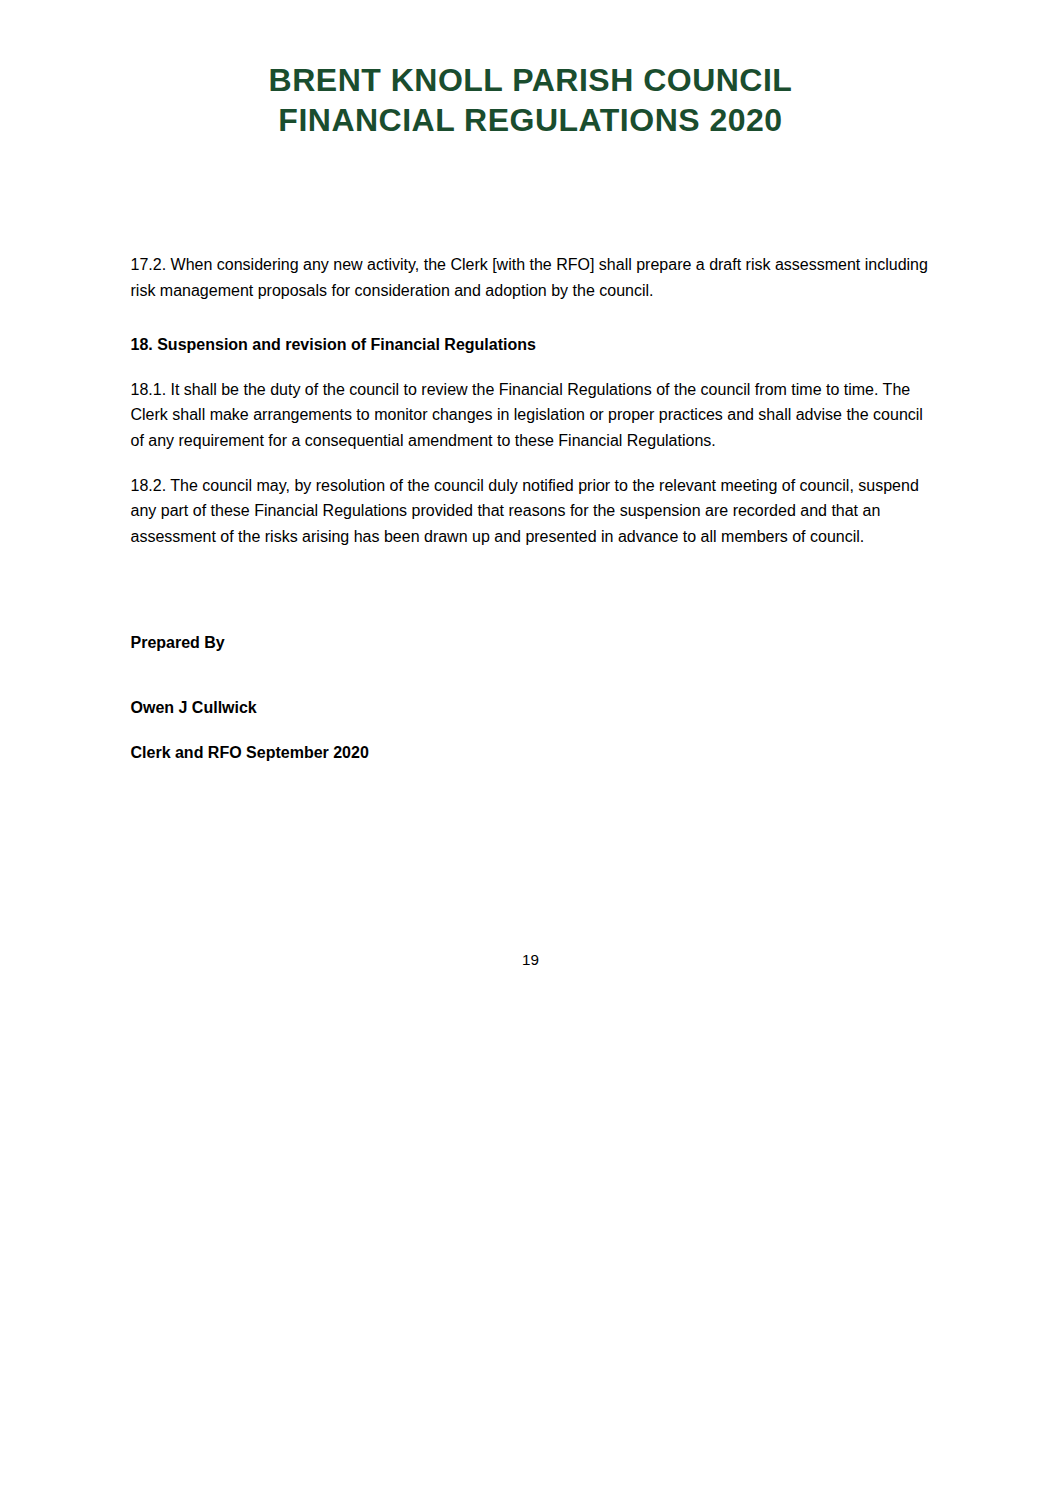BRENT KNOLL PARISH COUNCIL
FINANCIAL REGULATIONS 2020
17.2. When considering any new activity, the Clerk [with the RFO] shall prepare a draft risk assessment including risk management proposals for consideration and adoption by the council.
18. Suspension and revision of Financial Regulations
18.1. It shall be the duty of the council to review the Financial Regulations of the council from time to time. The Clerk shall make arrangements to monitor changes in legislation or proper practices and shall advise the council of any requirement for a consequential amendment to these Financial Regulations.
18.2. The council may, by resolution of the council duly notified prior to the relevant meeting of council, suspend any part of these Financial Regulations provided that reasons for the suspension are recorded and that an assessment of the risks arising has been drawn up and presented in advance to all members of council.
Prepared By
Owen J Cullwick
Clerk and RFO September 2020
19